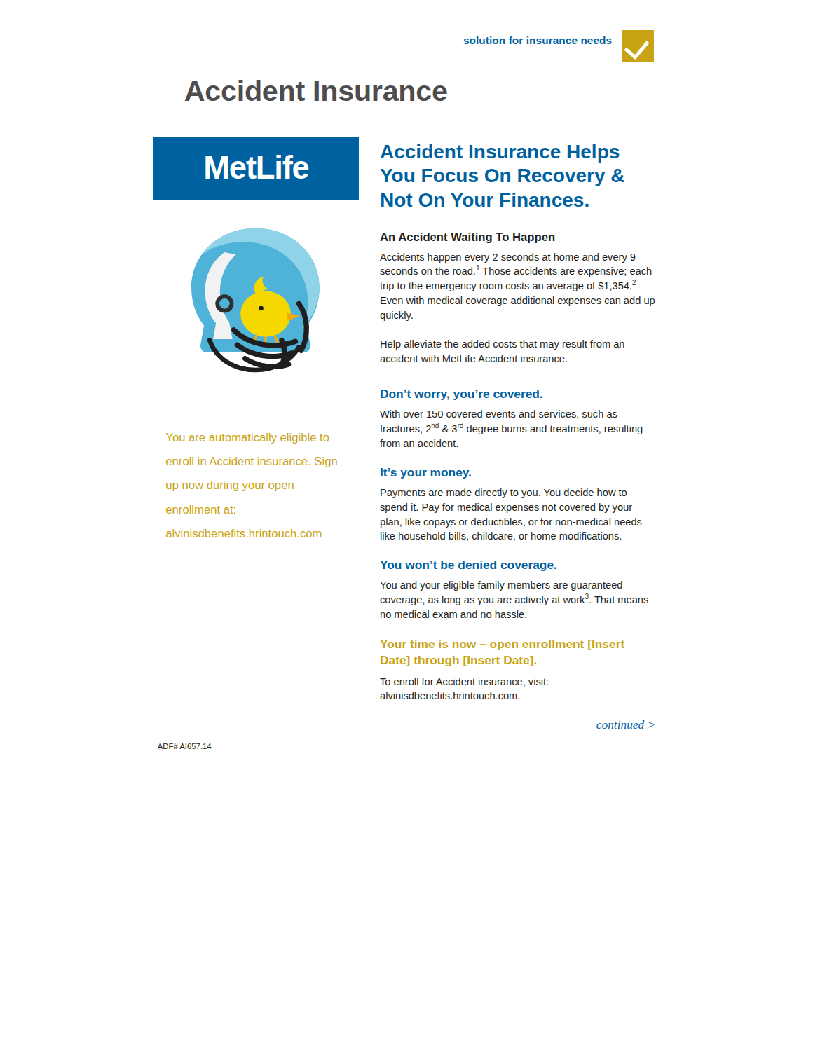solution for insurance needs
Accident Insurance
MetLife
Football helmet illustration
You are automatically eligible to enroll in Accident insurance. Sign up now during your open enrollment at: alvinisdbenefits.hrintouch.com
Accident Insurance Helps You Focus On Recovery & Not On Your Finances.
An Accident Waiting To Happen
Accidents happen every 2 seconds at home and every 9 seconds on the road.1 Those accidents are expensive; each trip to the emergency room costs an average of $1,354.2 Even with medical coverage additional expenses can add up quickly.
Help alleviate the added costs that may result from an accident with MetLife Accident insurance.
Don’t worry, you’re covered.
With over 150 covered events and services, such as fractures, 2nd & 3rd degree burns and treatments, resulting from an accident.
It’s your money.
Payments are made directly to you. You decide how to spend it. Pay for medical expenses not covered by your plan, like copays or deductibles, or for non-medical needs like household bills, childcare, or home modifications.
You won’t be denied coverage.
You and your eligible family members are guaranteed coverage, as long as you are actively at work3. That means no medical exam and no hassle.
Your time is now – open enrollment [Insert Date] through [Insert Date].
To enroll for Accident insurance, visit: alvinisdbenefits.hrintouch.com.
continued >
ADF# AI657.14